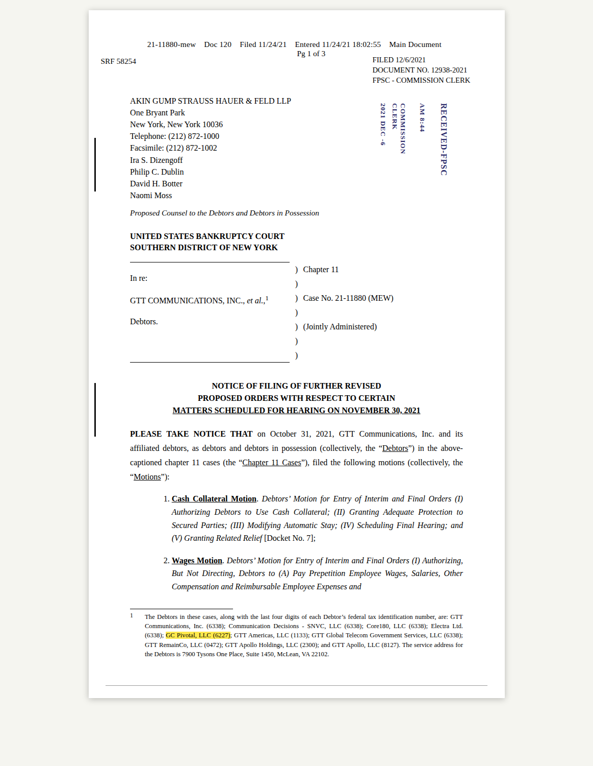21-11880-mew Doc 120 Filed 11/24/21 Entered 11/24/21 18:02:55 Main Document
Pg 1 of 3
SRF 58254
FILED 12/6/2021
DOCUMENT NO. 12938-2021
FPSC - COMMISSION CLERK
2021 DEC -6 COMMISSION
CLERK AM 8:44 RECEIVED-FPSC
AKIN GUMP STRAUSS HAUER & FELD LLP
One Bryant Park
New York, New York 10036
Telephone: (212) 872-1000
Facsimile: (212) 872-1002
Ira S. Dizengoff
Philip C. Dublin
David H. Botter
Naomi Moss
Proposed Counsel to the Debtors and Debtors in Possession
UNITED STATES BANKRUPTCY COURT
SOUTHERN DISTRICT OF NEW YORK
| In re: GTT COMMUNICATIONS, INC., et al. , 1 Debtors. | ) ) ) ) ) ) ) | Chapter 11 Case No. 21-11880 (MEW) (Jointly Administered) |
NOTICE OF FILING OF FURTHER REVISED
PROPOSED ORDERS WITH RESPECT TO CERTAIN
MATTERS SCHEDULED FOR HEARING ON NOVEMBER 30, 2021
PLEASE TAKE NOTICE THAT on October 31, 2021, GTT Communications, Inc. and its affiliated debtors, as debtors and debtors in possession (collectively, the “Debtors”) in the above-captioned chapter 11 cases (the “Chapter 11 Cases”), filed the following motions (collectively, the “Motions”):
Cash Collateral Motion. Debtors’ Motion for Entry of Interim and Final Orders (I) Authorizing Debtors to Use Cash Collateral; (II) Granting Adequate Protection to Secured Parties; (III) Modifying Automatic Stay; (IV) Scheduling Final Hearing; and (V) Granting Related Relief [Docket No. 7];
Wages Motion. Debtors’ Motion for Entry of Interim and Final Orders (I) Authorizing, But Not Directing, Debtors to (A) Pay Prepetition Employee Wages, Salaries, Other Compensation and Reimbursable Employee Expenses and
1 The Debtors in these cases, along with the last four digits of each Debtor’s federal tax identification number, are: GTT Communications, Inc. (6338); Communication Decisions - SNVC, LLC (6338); Core180, LLC (6338); Electra Ltd. (6338); GC Pivotal, LLC (6227); GTT Americas, LLC (1133); GTT Global Telecom Government Services, LLC (6338); GTT RemainCo, LLC (0472); GTT Apollo Holdings, LLC (2300); and GTT Apollo, LLC (8127). The service address for the Debtors is 7900 Tysons One Place, Suite 1450, McLean, VA 22102.